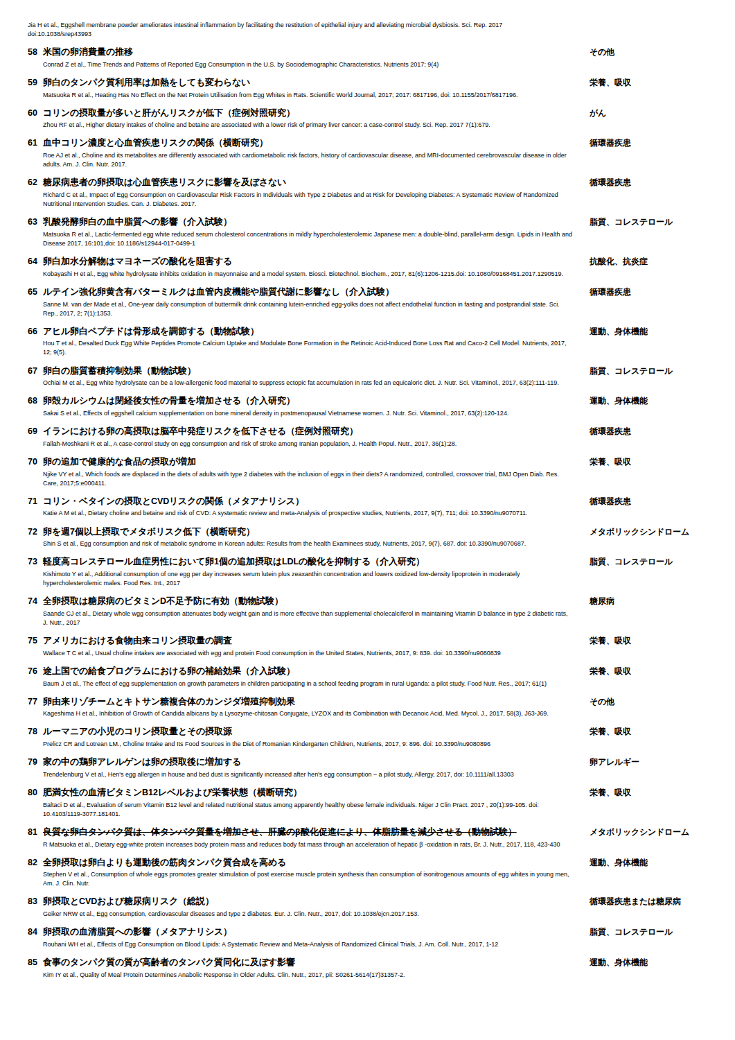Jia H et al., Eggshell membrane powder ameliorates intestinal inflammation by facilitating the restitution of epithelial injury and alleviating microbial dysbiosis. Sci. Rep. 2017 doi:10.1038/srep43993
58米国の卵消費量の推移
その他
Conrad Z et al., Time Trends and Patterns of Reported Egg Consumption in the U.S. by Sociodemographic Characteristics. Nutrients 2017; 9(4)
59卵白のタンパク質利用率は加熱をしても変わらない
栄養、吸収
Matsuoka R et al., Heating Has No Effect on the Net Protein Utilisation from Egg Whites in Rats. Scientific World Journal, 2017; 2017: 6817196, doi: 10.1155/2017/6817196.
60コリンの摂取量が多いと肝がんリスクが低下（症例対照研究）
がん
Zhou RF et al., Higher dietary intakes of choline and betaine are associated with a lower risk of primary liver cancer: a case-control study. Sci. Rep. 2017 7(1):679.
61血中コリン濃度と心血管疾患リスクの関係（横断研究）
循環器疾患
Roe AJ et al., Choline and its metabolites are differently associated with cardiometabolic risk factors, history of cardiovascular disease, and MRI-documented cerebrovascular disease in older adults. Am. J. Clin. Nutr. 2017.
62糖尿病患者の卵摂取は心血管疾患リスクに影響を及ぼさない
循環器疾患
Richard C et al., Impact of Egg Consumption on Cardiovascular Risk Factors in Individuals with Type 2 Diabetes and at Risk for Developing Diabetes: A Systematic Review of Randomized Nutritional Intervention Studies. Can. J. Diabetes. 2017.
63乳酸発酵卵白の血中脂質への影響（介入試験）
脂質、コレステロール
Matsuoka R et al., Lactic-fermented egg white reduced serum cholesterol concentrations in mildly hypercholesterolemic Japanese men: a double-blind, parallel-arm design. Lipids in Health and Disease 2017, 16:101,doi: 10.1186/s12944-017-0499-1
64卵白加水分解物はマヨネーズの酸化を阻害する
抗酸化、抗炎症
Kobayashi H et al., Egg white hydrolysate inhibits oxidation in mayonnaise and a model system. Biosci. Biotechnol. Biochem., 2017, 81(6):1206-1215.doi: 10.1080/09168451.2017.1290519.
65ルテイン強化卵黄含有バターミルクは血管内皮機能や脂質代謝に影響なし（介入試験）
循環器疾患
Sanne M. van der Made et al., One-year daily consumption of buttermilk drink containing lutein-enriched egg-yolks does not affect endothelial function in fasting and postprandial state. Sci. Rep., 2017, 2; 7(1):1353.
66アヒル卵白ペプチドは骨形成を調節する（動物試験）
運動、身体機能
Hou T et al., Desalted Duck Egg White Peptides Promote Calcium Uptake and Modulate Bone Formation in the Retinoic Acid-Induced Bone Loss Rat and Caco-2 Cell Model. Nutrients, 2017, 12; 9(5).
67卵白の脂質蓄積抑制効果（動物試験）
脂質、コレステロール
Ochiai M et al., Egg white hydrolysate can be a low-allergenic food material to suppress ectopic fat accumulation in rats fed an equicaloric diet. J. Nutr. Sci. Vitaminol., 2017, 63(2):111-119.
68卵殻カルシウムは閉経後女性の骨量を増加させる（介入研究）
運動、身体機能
Sakai S et al., Effects of eggshell calcium supplementation on bone mineral density in postmenopausal Vietnamese women. J. Nutr. Sci. Vitaminol., 2017, 63(2):120-124.
69イランにおける卵の高摂取は脳卒中発症リスクを低下させる（症例対照研究）
循環器疾患
Fallah-Moshkani R et al., A case-control study on egg consumption and risk of stroke among Iranian population, J. Health Popul. Nutr., 2017, 36(1):28.
70卵の追加で健康的な食品の摂取が増加
栄養、吸収
Njike VY et al., Which foods are displaced in the diets of adults with type 2 diabetes with the inclusion of eggs in their diets? A randomized, controlled, crossover trial, BMJ Open Diab. Res. Care, 2017;5:e000411.
71コリン・ベタインの摂取とCVDリスクの関係（メタアナリシス）
循環器疾患
Katie A M et al., Dietary choline and betaine and risk of CVD: A systematic review and meta-Analysis of prospective studies, Nutrients, 2017, 9(7), 711; doi: 10.3390/nu9070711.
72卵を週7個以上摂取でメタボリスク低下（横断研究）
メタボリックシンドローム
Shin S et al., Egg consumption and risk of metabolic syndrome in Korean adults: Results from the health Examinees study, Nutrients, 2017, 9(7), 687. doi: 10.3390/nu9070687.
73軽度高コレステロール血症男性において卵1個の追加摂取はLDLの酸化を抑制する（介入研究）
脂質、コレステロール
Kishimoto Y et al., Additional consumption of one egg per day increases serum lutein plus zeaxanthin concentration and lowers oxidized low-density lipoprotein in moderately hypercholesterolemic males. Food Res. Int., 2017
74全卵摂取は糖尿病のビタミンD不足予防に有効（動物試験）
糖尿病
Saande CJ et al., Dietary whole wgg consumption attenuates body weight gain and is more effective than supplemental cholecalciferol in maintaining Vitamin D balance in type 2 diabetic rats, J. Nutr., 2017
75アメリカにおける食物由来コリン摂取量の調査
栄養、吸収
Wallace T C et al., Usual choline intakes are associated with egg and protein Food consumption in the United States, Nutrients, 2017, 9: 839. doi: 10.3390/nu9080839
76途上国での給食プログラムにおける卵の補給効果（介入試験）
栄養、吸収
Baum J et al., The effect of egg supplementation on growth parameters in children participating in a school feeding program in rural Uganda: a pilot study. Food Nutr. Res., 2017; 61(1)
77卵由来リゾチームとキトサン糖複合体のカンジダ増殖抑制効果
その他
Kageshima H et al., Inhibition of Growth of Candida albicans by a Lysozyme-chitosan Conjugate, LYZOX and its Combination with Decanoic Acid, Med. Mycol. J., 2017, 58(3), J63-J69.
78ルーマニアの小児のコリン摂取量とその摂取源
栄養、吸収
Prelicz CR and Lotrean LM., Choline Intake and Its Food Sources in the Diet of Romanian Kindergarten Children, Nutrients, 2017, 9: 896. doi: 10.3390/nu9080896
79家の中の鶏卵アレルゲンは卵の摂取後に増加する
卵アレルギー
Trendelenburg V et al., Hen's egg allergen in house and bed dust is significantly increased after hen's egg consumption – a pilot study, Allergy, 2017, doi: 10.1111/all.13303
80肥満女性の血清ビタミンB12レベルおよび栄養状態（横断研究）
栄養、吸収
Baltaci D et al., Evaluation of serum Vitamin B12 level and related nutritional status among apparently healthy obese female individuals. Niger J Clin Pract. 2017 , 20(1):99-105. doi: 10.4103/1119-3077.181401.
81 良質な卵白タンパク質は、体タンパク質量を増加させ、肝臓のβ酸化促進により、体脂肪量を減少させる（動物試験）
メタボリックシンドローム
R Matsuoka et al., Dietary egg-white protein increases body protein mass and reduces body fat mass through an acceleration of hepatic β -oxidation in rats, Br. J. Nutr., 2017, 118, 423-430
82全卵摂取は卵白よりも運動後の筋肉タンパク質合成を高める
運動、身体機能
Stephen V et al., Consumption of whole eggs promotes greater stimulation of post exercise muscle protein synthesis than consumption of isonitrogenous amounts of egg whites in young men, Am. J. Clin. Nutr.
83卵摂取とCVDおよび糖尿病リスク（総説）
循環器疾患または糖尿病
Geiker NRW et al., Egg consumption, cardiovascular diseases and type 2 diabetes. Eur. J. Clin. Nutr., 2017, doi: 10.1038/ejcn.2017.153.
84卵摂取の血清脂質への影響（メタアナリシス）
脂質、コレステロール
Rouhani WH et al., Effects of Egg Consumption on Blood Lipids: A Systematic Review and Meta-Analysis of Randomized Clinical Trials, J. Am. Coll. Nutr., 2017, 1-12
85食事のタンパク質の質が高齢者のタンパク質同化に及ぼす影響
運動、身体機能
Kim IY et al., Quality of Meal Protein Determines Anabolic Response in Older Adults. Clin. Nutr., 2017, pii: S0261-5614(17)31357-2.